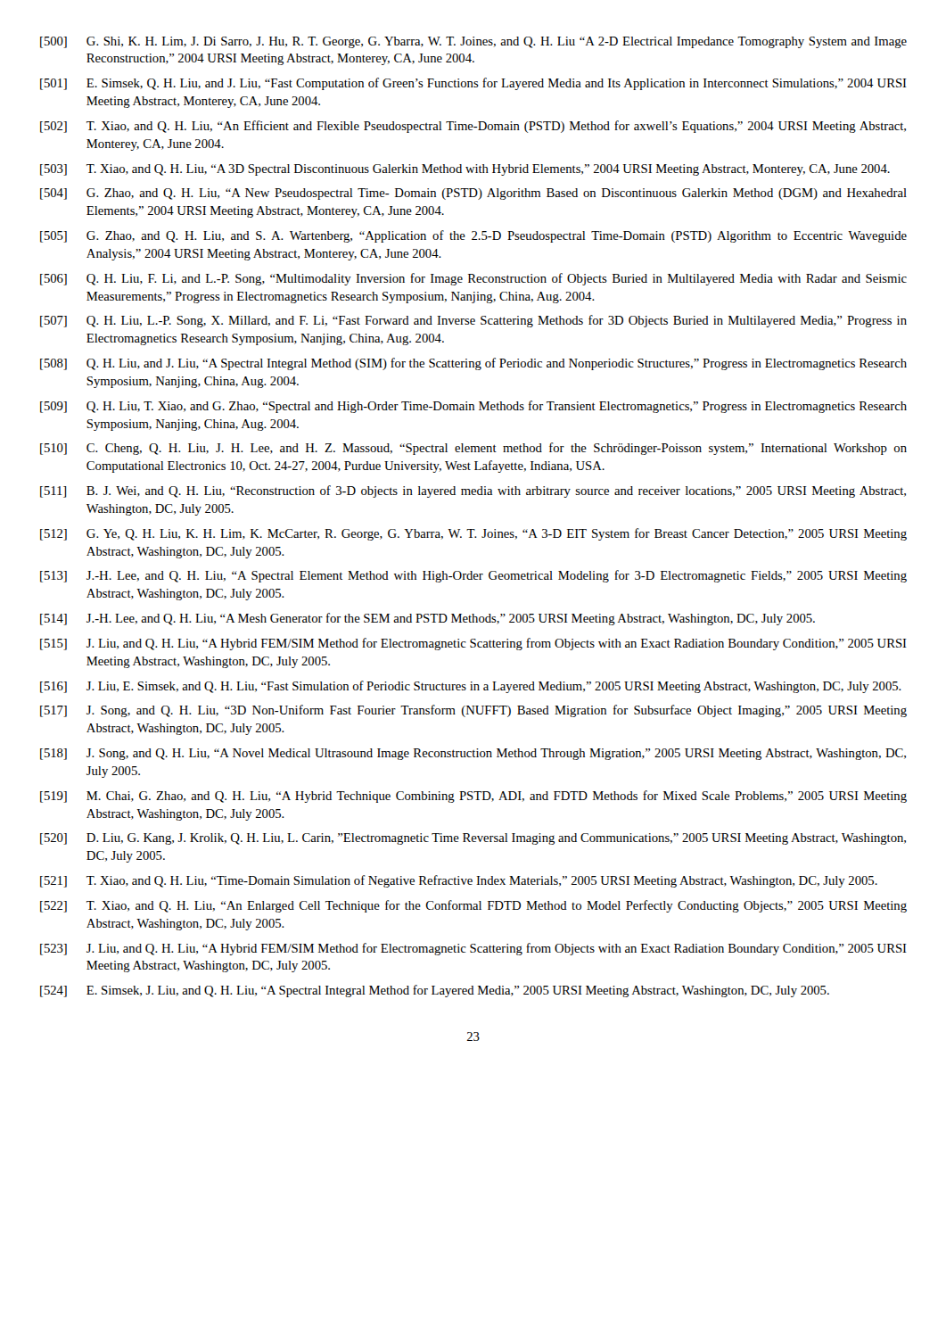[500] G. Shi, K. H. Lim, J. Di Sarro, J. Hu, R. T. George, G. Ybarra, W. T. Joines, and Q. H. Liu “A 2-D Electrical Impedance Tomography System and Image Reconstruction,” 2004 URSI Meeting Abstract, Monterey, CA, June 2004.
[501] E. Simsek, Q. H. Liu, and J. Liu, “Fast Computation of Green’s Functions for Layered Media and Its Application in Interconnect Simulations,” 2004 URSI Meeting Abstract, Monterey, CA, June 2004.
[502] T. Xiao, and Q. H. Liu, “An Efficient and Flexible Pseudospectral Time-Domain (PSTD) Method for axwell’s Equations,” 2004 URSI Meeting Abstract, Monterey, CA, June 2004.
[503] T. Xiao, and Q. H. Liu, “A 3D Spectral Discontinuous Galerkin Method with Hybrid Elements,” 2004 URSI Meeting Abstract, Monterey, CA, June 2004.
[504] G. Zhao, and Q. H. Liu, “A New Pseudospectral Time- Domain (PSTD) Algorithm Based on Discontinuous Galerkin Method (DGM) and Hexahedral Elements,” 2004 URSI Meeting Abstract, Monterey, CA, June 2004.
[505] G. Zhao, and Q. H. Liu, and S. A. Wartenberg, “Application of the 2.5-D Pseudospectral Time-Domain (PSTD) Algorithm to Eccentric Waveguide Analysis,” 2004 URSI Meeting Abstract, Monterey, CA, June 2004.
[506] Q. H. Liu, F. Li, and L.-P. Song, “Multimodality Inversion for Image Reconstruction of Objects Buried in Multilayered Media with Radar and Seismic Measurements,” Progress in Electromagnetics Research Symposium, Nanjing, China, Aug. 2004.
[507] Q. H. Liu, L.-P. Song, X. Millard, and F. Li, “Fast Forward and Inverse Scattering Methods for 3D Objects Buried in Multilayered Media,” Progress in Electromagnetics Research Symposium, Nanjing, China, Aug. 2004.
[508] Q. H. Liu, and J. Liu, “A Spectral Integral Method (SIM) for the Scattering of Periodic and Nonperiodic Structures,” Progress in Electromagnetics Research Symposium, Nanjing, China, Aug. 2004.
[509] Q. H. Liu, T. Xiao, and G. Zhao, “Spectral and High-Order Time-Domain Methods for Transient Electromagnetics,” Progress in Electromagnetics Research Symposium, Nanjing, China, Aug. 2004.
[510] C. Cheng, Q. H. Liu, J. H. Lee, and H. Z. Massoud, “Spectral element method for the Schrödinger-Poisson system,” International Workshop on Computational Electronics 10, Oct. 24-27, 2004, Purdue University, West Lafayette, Indiana, USA.
[511] B. J. Wei, and Q. H. Liu, “Reconstruction of 3-D objects in layered media with arbitrary source and receiver locations,” 2005 URSI Meeting Abstract, Washington, DC, July 2005.
[512] G. Ye, Q. H. Liu, K. H. Lim, K. McCarter, R. George, G. Ybarra, W. T. Joines, “A 3-D EIT System for Breast Cancer Detection,” 2005 URSI Meeting Abstract, Washington, DC, July 2005.
[513] J.-H. Lee, and Q. H. Liu, “A Spectral Element Method with High-Order Geometrical Modeling for 3-D Electromagnetic Fields,” 2005 URSI Meeting Abstract, Washington, DC, July 2005.
[514] J.-H. Lee, and Q. H. Liu, “A Mesh Generator for the SEM and PSTD Methods,” 2005 URSI Meeting Abstract, Washington, DC, July 2005.
[515] J. Liu, and Q. H. Liu, “A Hybrid FEM/SIM Method for Electromagnetic Scattering from Objects with an Exact Radiation Boundary Condition,” 2005 URSI Meeting Abstract, Washington, DC, July 2005.
[516] J. Liu, E. Simsek, and Q. H. Liu, “Fast Simulation of Periodic Structures in a Layered Medium,” 2005 URSI Meeting Abstract, Washington, DC, July 2005.
[517] J. Song, and Q. H. Liu, “3D Non-Uniform Fast Fourier Transform (NUFFT) Based Migration for Subsurface Object Imaging,” 2005 URSI Meeting Abstract, Washington, DC, July 2005.
[518] J. Song, and Q. H. Liu, “A Novel Medical Ultrasound Image Reconstruction Method Through Migration,” 2005 URSI Meeting Abstract, Washington, DC, July 2005.
[519] M. Chai, G. Zhao, and Q. H. Liu, “A Hybrid Technique Combining PSTD, ADI, and FDTD Methods for Mixed Scale Problems,” 2005 URSI Meeting Abstract, Washington, DC, July 2005.
[520] D. Liu, G. Kang, J. Krolik, Q. H. Liu, L. Carin, ”Electromagnetic Time Reversal Imaging and Communications,” 2005 URSI Meeting Abstract, Washington, DC, July 2005.
[521] T. Xiao, and Q. H. Liu, “Time-Domain Simulation of Negative Refractive Index Materials,” 2005 URSI Meeting Abstract, Washington, DC, July 2005.
[522] T. Xiao, and Q. H. Liu, “An Enlarged Cell Technique for the Conformal FDTD Method to Model Perfectly Conducting Objects,” 2005 URSI Meeting Abstract, Washington, DC, July 2005.
[523] J. Liu, and Q. H. Liu, “A Hybrid FEM/SIM Method for Electromagnetic Scattering from Objects with an Exact Radiation Boundary Condition,” 2005 URSI Meeting Abstract, Washington, DC, July 2005.
[524] E. Simsek, J. Liu, and Q. H. Liu, “A Spectral Integral Method for Layered Media,” 2005 URSI Meeting Abstract, Washington, DC, July 2005.
23